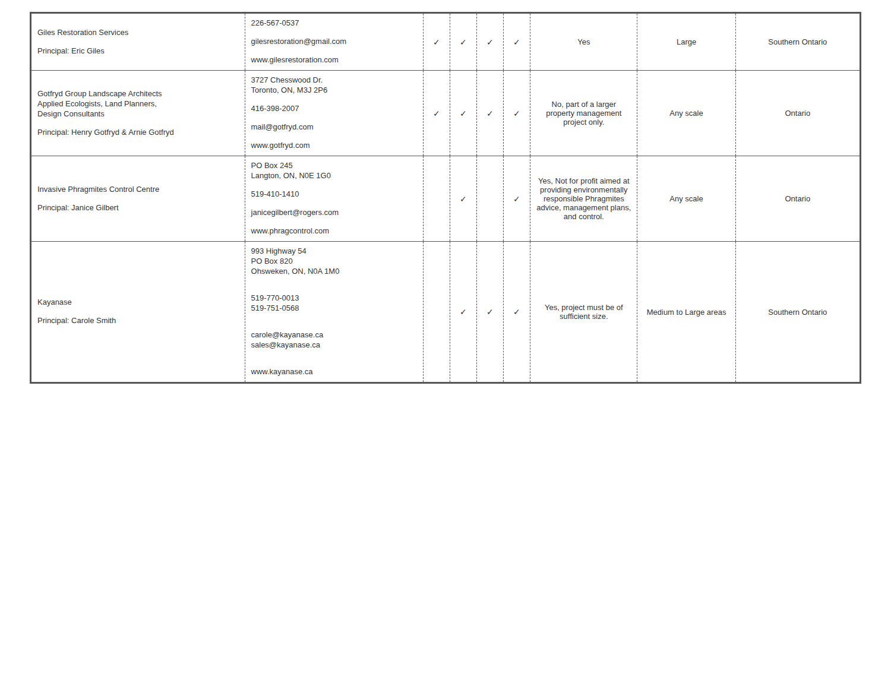| Giles Restoration Services Principal: Eric Giles | 226-567-0537 gilesrestoration@gmail.com www.gilesrestoration.com | ✓ | ✓ | ✓ | ✓ | Yes | Large | Southern Ontario |
| Gotfryd Group Landscape Architects Applied Ecologists, Land Planners, Design Consultants Principal: Henry Gotfryd & Arnie Gotfryd | 3727 Chesswood Dr. Toronto, ON, M3J 2P6 416-398-2007 mail@gotfryd.com www.gotfryd.com | ✓ | ✓ | ✓ | ✓ | No, part of a larger property management project only. | Any scale | Ontario |
| Invasive Phragmites Control Centre Principal: Janice Gilbert | PO Box 245 Langton, ON, N0E 1G0 519-410-1410 janicegilbert@rogers.com www.phragcontrol.com | | ✓ | | ✓ | Yes, Not for profit aimed at providing environmentally responsible Phragmites advice, management plans, and control. | Any scale | Ontario |
| Kayanase Principal: Carole Smith | 993 Highway 54 PO Box 820 Ohsweken, ON, N0A 1M0 519-770-0013 519-751-0568 carole@kayanase.ca sales@kayanase.ca www.kayanase.ca | | ✓ | ✓ | ✓ | Yes, project must be of sufficient size. | Medium to Large areas | Southern Ontario |